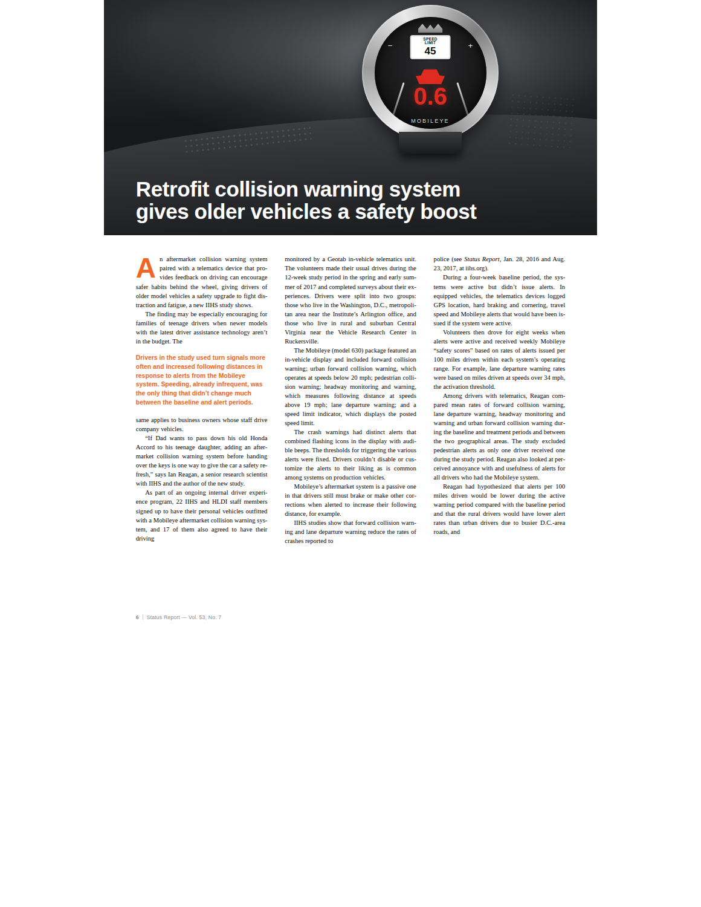− +
Speed
Limit
45
0.6
Mobileye
Retrofit collision warning system
gives older vehicles a safety boost
An aftermarket collision warning system paired with a telematics device that provides feedback on driving can encourage safer habits behind the wheel, giving drivers of older model vehicles a safety upgrade to fight distraction and fatigue, a new IIHS study shows.
The finding may be especially encouraging for families of teenage drivers when newer models with the latest driver assistance technology aren’t in the budget. The
Drivers in the study used turn signals more often and increased following distances in response to alerts from the Mobileye system. Speeding, already infrequent, was the only thing that didn’t change much between the baseline and alert periods.
same applies to business owners whose staff drive company vehicles.
“If Dad wants to pass down his old Honda Accord to his teenage daughter, adding an aftermarket collision warning system before handing over the keys is one way to give the car a safety refresh,” says Ian Reagan, a senior research scientist with IIHS and the author of the new study.
As part of an ongoing internal driver experience program, 22 IIHS and HLDI staff members signed up to have their personal vehicles outfitted with a Mobileye aftermarket collision warning system, and 17 of them also agreed to have their driving
monitored by a Geotab in-vehicle telematics unit. The volunteers made their usual drives during the 12-week study period in the spring and early summer of 2017 and completed surveys about their experiences. Drivers were split into two groups: those who live in the Washington, D.C., metropolitan area near the Institute’s Arlington office, and those who live in rural and suburban Central Virginia near the Vehicle Research Center in Ruckersville.
The Mobileye (model 630) package featured an in-vehicle display and included forward collision warning; urban forward collision warning, which operates at speeds below 20 mph; pedestrian collision warning; headway monitoring and warning, which measures following distance at speeds above 19 mph; lane departure warning; and a speed limit indicator, which displays the posted speed limit.
The crash warnings had distinct alerts that combined flashing icons in the display with audible beeps. The thresholds for triggering the various alerts were fixed. Drivers couldn’t disable or customize the alerts to their liking as is common among systems on production vehicles.
Mobileye’s aftermarket system is a passive one in that drivers still must brake or make other corrections when alerted to increase their following distance, for example.
IIHS studies show that forward collision warning and lane departure warning reduce the rates of crashes reported to
police (see Status Report, Jan. 28, 2016 and Aug. 23, 2017, at iihs.org).
During a four-week baseline period, the systems were active but didn’t issue alerts. In equipped vehicles, the telematics devices logged GPS location, hard braking and cornering, travel speed and Mobileye alerts that would have been issued if the system were active.
Volunteers then drove for eight weeks when alerts were active and received weekly Mobileye “safety scores” based on rates of alerts issued per 100 miles driven within each system’s operating range. For example, lane departure warning rates were based on miles driven at speeds over 34 mph, the activation threshold.
Among drivers with telematics, Reagan compared mean rates of forward collision warning, lane departure warning, headway monitoring and warning and urban forward collision warning during the baseline and treatment periods and between the two geographical areas. The study excluded pedestrian alerts as only one driver received one during the study period. Reagan also looked at perceived annoyance with and usefulness of alerts for all drivers who had the Mobileye system.
Reagan had hypothesized that alerts per 100 miles driven would be lower during the active warning period compared with the baseline period and that the rural drivers would have lower alert rates than urban drivers due to busier D.C.-area roads, and
6 Status Report — Vol. 53, No. 7